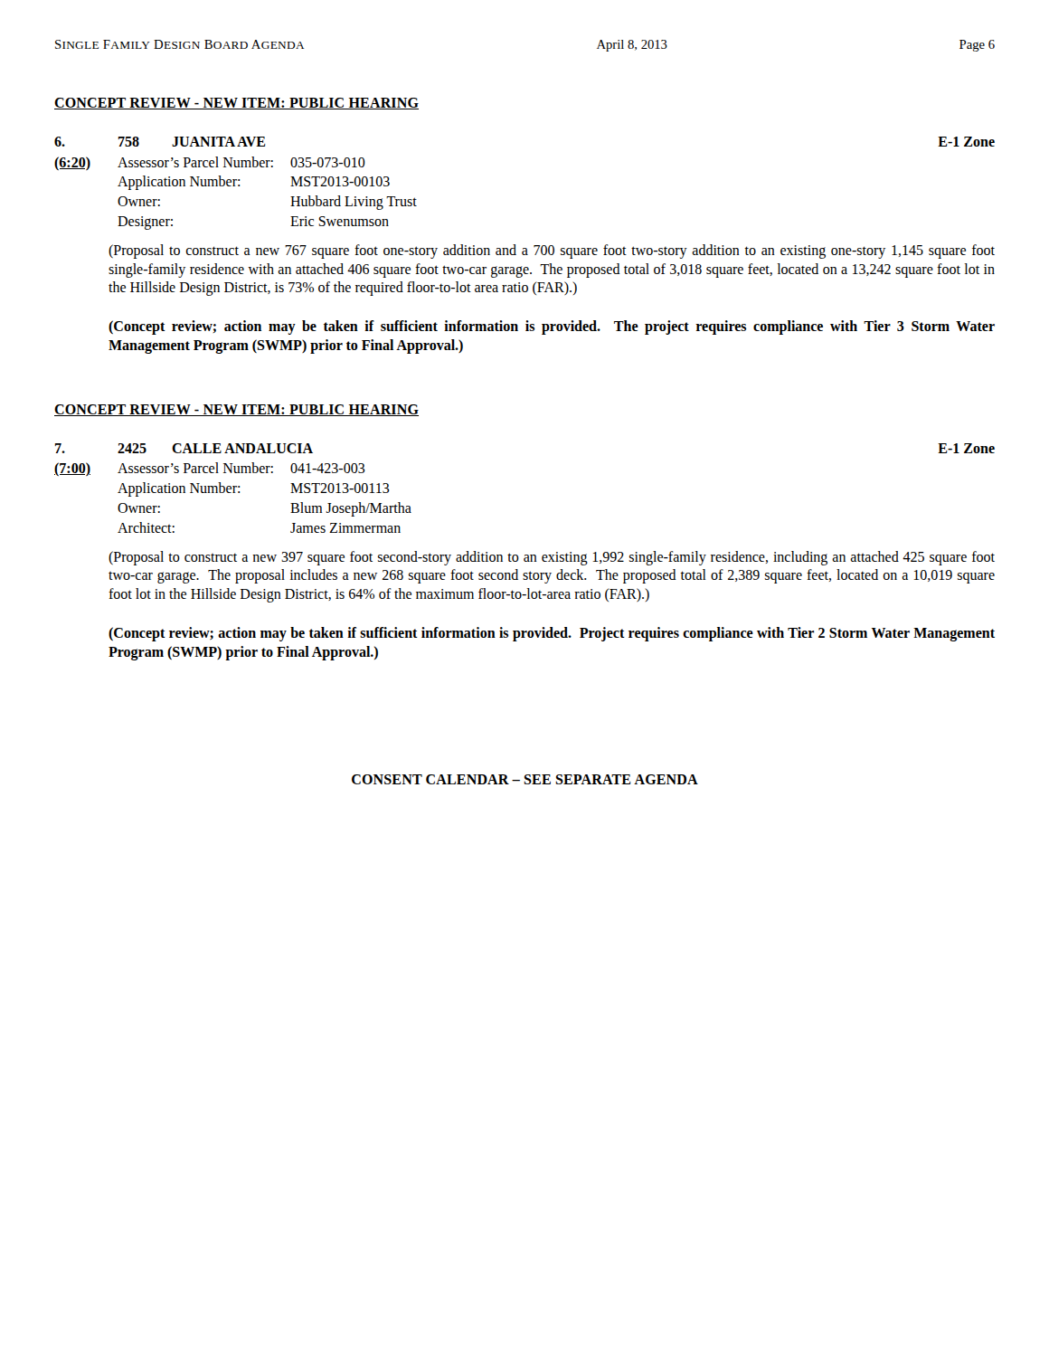SINGLE FAMILY DESIGN BOARD AGENDA April 8, 2013 Page 6
CONCEPT REVIEW - NEW ITEM: PUBLIC HEARING
6. 758 JUANITA AVE E-1 Zone
(6:20)
| Assessor’s Parcel Number: | 035-073-010 |
| Application Number: | MST2013-00103 |
| Owner: | Hubbard Living Trust |
| Designer: | Eric Swenumson |
(Proposal to construct a new 767 square foot one-story addition and a 700 square foot two-story addition to an existing one-story 1,145 square foot single-family residence with an attached 406 square foot two-car garage. The proposed total of 3,018 square feet, located on a 13,242 square foot lot in the Hillside Design District, is 73% of the required floor-to-lot area ratio (FAR).)
(Concept review; action may be taken if sufficient information is provided. The project requires compliance with Tier 3 Storm Water Management Program (SWMP) prior to Final Approval.)
CONCEPT REVIEW - NEW ITEM: PUBLIC HEARING
7. 2425 CALLE ANDALUCIA E-1 Zone
(7:00)
| Assessor’s Parcel Number: | 041-423-003 |
| Application Number: | MST2013-00113 |
| Owner: | Blum Joseph/Martha |
| Architect: | James Zimmerman |
(Proposal to construct a new 397 square foot second-story addition to an existing 1,992 single-family residence, including an attached 425 square foot two-car garage. The proposal includes a new 268 square foot second story deck. The proposed total of 2,389 square feet, located on a 10,019 square foot lot in the Hillside Design District, is 64% of the maximum floor-to-lot-area ratio (FAR).)
(Concept review; action may be taken if sufficient information is provided. Project requires compliance with Tier 2 Storm Water Management Program (SWMP) prior to Final Approval.)
CONSENT CALENDAR – SEE SEPARATE AGENDA